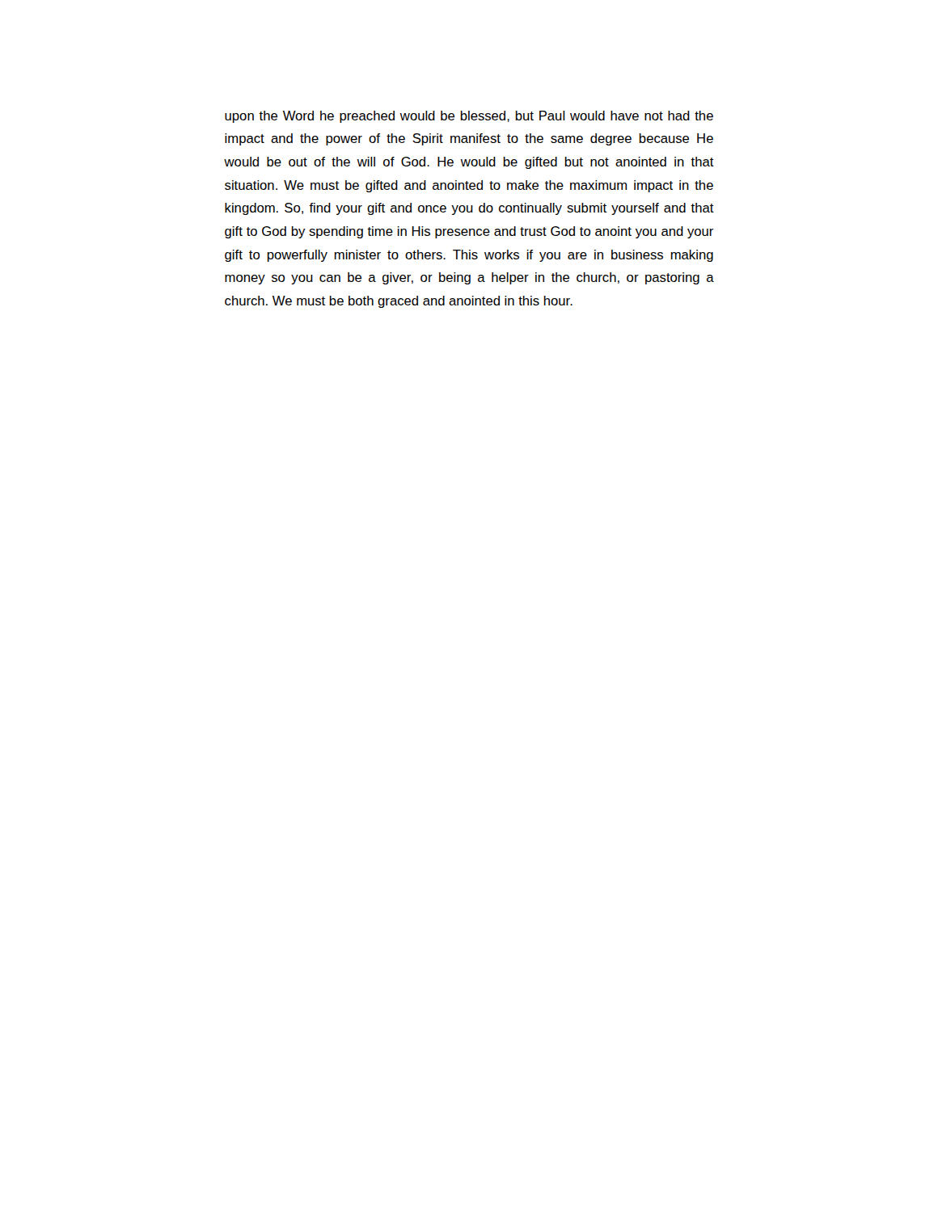upon the Word he preached would be blessed, but Paul would have not had the impact and the power of the Spirit manifest to the same degree because He would be out of the will of God. He would be gifted but not anointed in that situation. We must be gifted and anointed to make the maximum impact in the kingdom. So, find your gift and once you do continually submit yourself and that gift to God by spending time in His presence and trust God to anoint you and your gift to powerfully minister to others. This works if you are in business making money so you can be a giver, or being a helper in the church, or pastoring a church. We must be both graced and anointed in this hour.